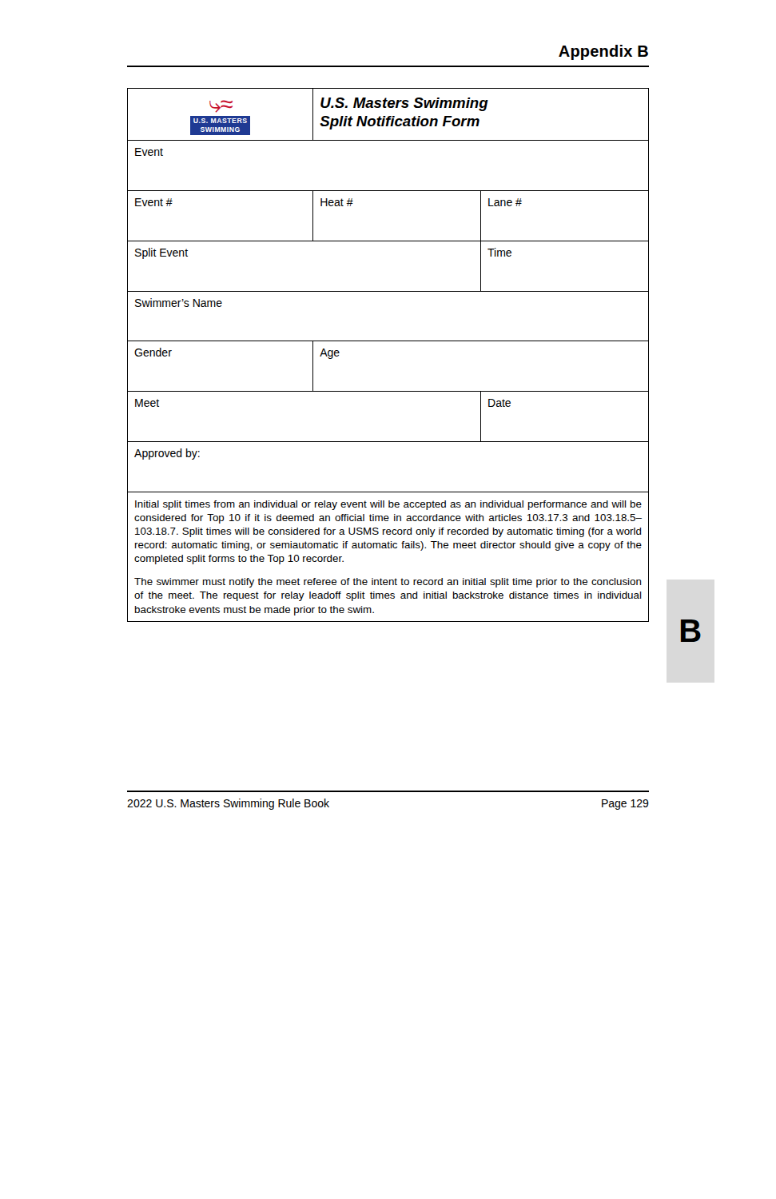Appendix B
| ⤷≈ U.S. MASTERS SWIMMING | U.S. Masters Swimming Split Notification Form |
| Event |
| Event # | Heat # | Lane # |
| Split Event | Time |
| Swimmer’s Name |
| Gender | Age |
| Meet | Date |
| Approved by: |
| Initial split times from an individual or relay event will be accepted as an individual performance and will be considered for Top 10 if it is deemed an official time in accordance with articles 103.17.3 and 103.18.5–103.18.7. Split times will be considered for a USMS record only if recorded by automatic timing (for a world record: automatic timing, or semiautomatic if automatic fails). The meet director should give a copy of the completed split forms to the Top 10 recorder. The swimmer must notify the meet referee of the intent to record an initial split time prior to the conclusion of the meet. The request for relay leadoff split times and initial backstroke distance times in individual backstroke events must be made prior to the swim. |
B
2022 U.S. Masters Swimming Rule Book Page 129